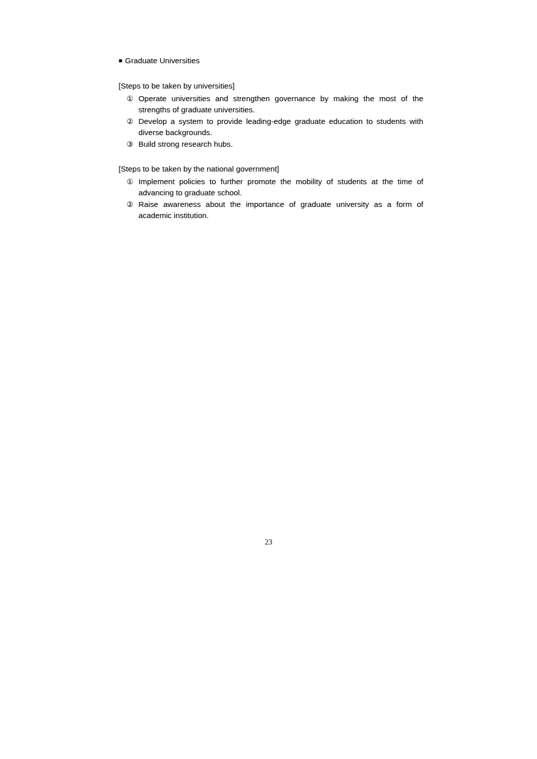■Graduate Universities
[Steps to be taken by universities]
① Operate universities and strengthen governance by making the most of the strengths of graduate universities.
② Develop a system to provide leading-edge graduate education to students with diverse backgrounds.
③ Build strong research hubs.
[Steps to be taken by the national government]
① Implement policies to further promote the mobility of students at the time of advancing to graduate school.
② Raise awareness about the importance of graduate university as a form of academic institution.
23